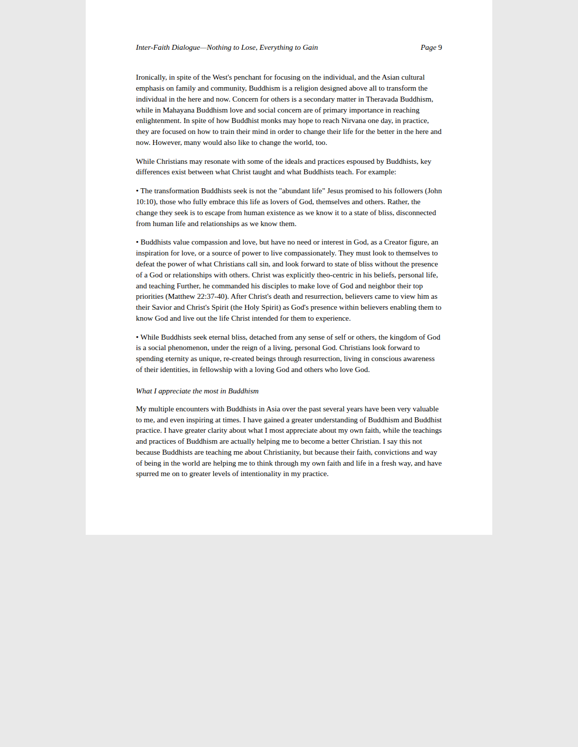Inter-Faith Dialogue—Nothing to Lose, Everything to Gain Page 9
Ironically, in spite of the West's penchant for focusing on the individual, and the Asian cultural emphasis on family and community, Buddhism is a religion designed above all to transform the individual in the here and now. Concern for others is a secondary matter in Theravada Buddhism, while in Mahayana Buddhism love and social concern are of primary importance in reaching enlightenment. In spite of how Buddhist monks may hope to reach Nirvana one day, in practice, they are focused on how to train their mind in order to change their life for the better in the here and now. However, many would also like to change the world, too.
While Christians may resonate with some of the ideals and practices espoused by Buddhists, key differences exist between what Christ taught and what Buddhists teach. For example:
• The transformation Buddhists seek is not the "abundant life" Jesus promised to his followers (John 10:10), those who fully embrace this life as lovers of God, themselves and others. Rather, the change they seek is to escape from human existence as we know it to a state of bliss, disconnected from human life and relationships as we know them.
• Buddhists value compassion and love, but have no need or interest in God, as a Creator figure, an inspiration for love, or a source of power to live compassionately. They must look to themselves to defeat the power of what Christians call sin, and look forward to state of bliss without the presence of a God or relationships with others. Christ was explicitly theo-centric in his beliefs, personal life, and teaching Further, he commanded his disciples to make love of God and neighbor their top priorities (Matthew 22:37-40). After Christ's death and resurrection, believers came to view him as their Savior and Christ's Spirit (the Holy Spirit) as God's presence within believers enabling them to know God and live out the life Christ intended for them to experience.
• While Buddhists seek eternal bliss, detached from any sense of self or others, the kingdom of God is a social phenomenon, under the reign of a living, personal God. Christians look forward to spending eternity as unique, re-created beings through resurrection, living in conscious awareness of their identities, in fellowship with a loving God and others who love God.
What I appreciate the most in Buddhism
My multiple encounters with Buddhists in Asia over the past several years have been very valuable to me, and even inspiring at times. I have gained a greater understanding of Buddhism and Buddhist practice. I have greater clarity about what I most appreciate about my own faith, while the teachings and practices of Buddhism are actually helping me to become a better Christian. I say this not because Buddhists are teaching me about Christianity, but because their faith, convictions and way of being in the world are helping me to think through my own faith and life in a fresh way, and have spurred me on to greater levels of intentionality in my practice.